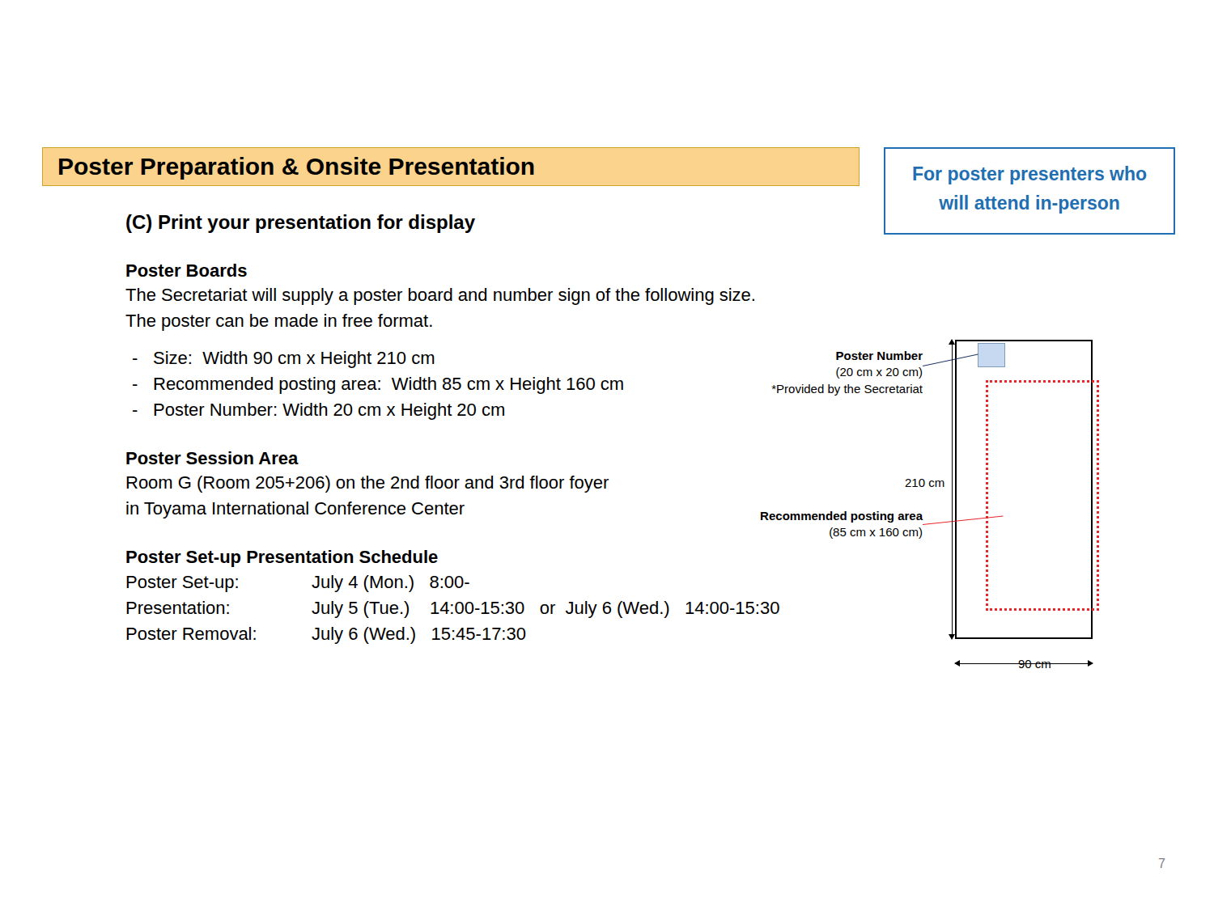Poster Preparation & Onsite Presentation
For poster presenters who
will attend in-person
(C) Print your presentation for display
Poster Boards
The Secretariat will supply a poster board and number sign of the following size.
The poster can be made in free format.
Size: Width 90 cm x Height 210 cm
Recommended posting area: Width 85 cm x Height 160 cm
Poster Number: Width 20 cm x Height 20 cm
Poster Session Area
Room G (Room 205+206) on the 2nd floor and 3rd floor foyer
in Toyama International Conference Center
Poster Set-up Presentation Schedule
Poster Set-up:
July 4 (Mon.) 8:00-
Presentation:
July 5 (Tue.) 14:00-15:30 or July 6 (Wed.) 14:00-15:30
Poster Removal:
July 6 (Wed.) 15:45-17:30
Poster Number
(20 cm x 20 cm)
*Provided by the Secretariat
Recommended posting area
(85 cm x 160 cm)
210 cm
90 cm
7